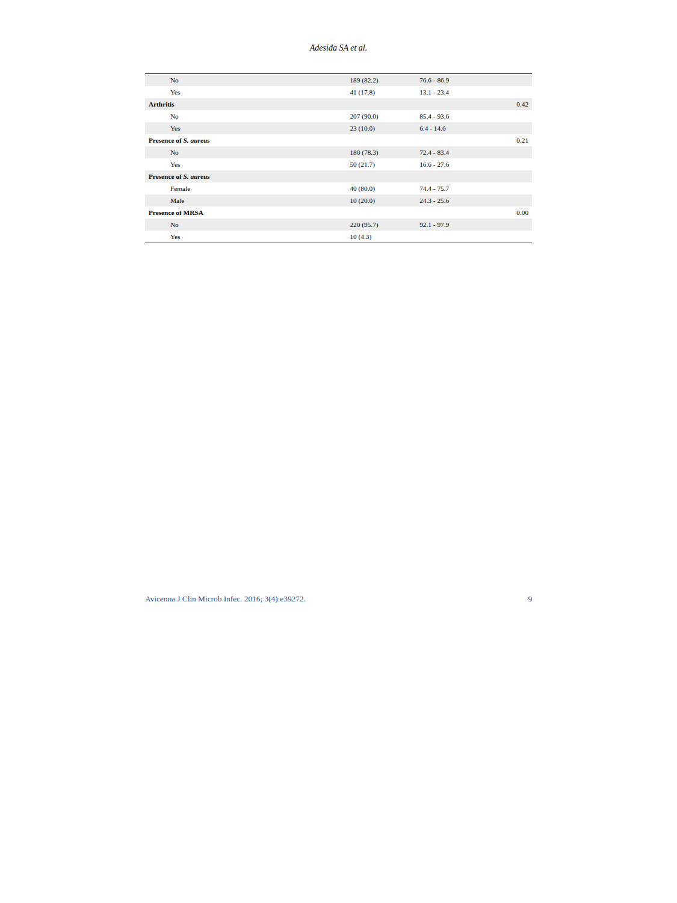Adesida SA et al.
| No | 189 (82.2) | 76.6 - 86.9 | |
| Yes | 41 (17.8) | 13.1 - 23.4 | |
| Arthritis | | | 0.42 |
| No | 207 (90.0) | 85.4 - 93.6 | |
| Yes | 23 (10.0) | 6.4 - 14.6 | |
| Presence of S. aureus | | | 0.21 |
| No | 180 (78.3) | 72.4 - 83.4 | |
| Yes | 50 (21.7) | 16.6 - 27.6 | |
| Presence of S. aureus | | | |
| Female | 40 (80.0) | 74.4 - 75.7 | |
| Male | 10 (20.0) | 24.3 - 25.6 | |
| Presence of MRSA | | | 0.00 |
| No | 220 (95.7) | 92.1 - 97.9 | |
| Yes | 10 (4.3) | | |
Avicenna J Clin Microb Infec. 2016; 3(4):e39272.
9